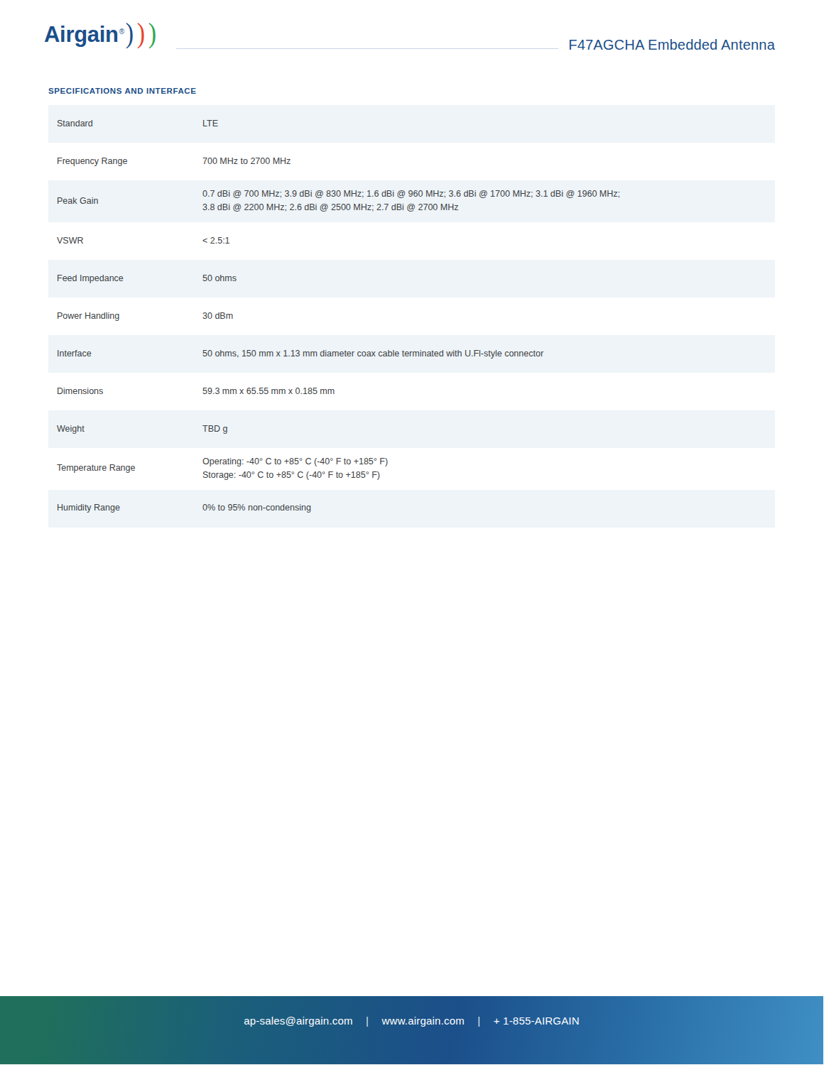Airgain® ) ) )
F47AGCHA Embedded Antenna
Specifications and Interface
| Standard | LTE |
| Frequency Range | 700 MHz to 2700 MHz |
| Peak Gain | 0.7 dBi @ 700 MHz; 3.9 dBi @ 830 MHz; 1.6 dBi @ 960 MHz; 3.6 dBi @ 1700 MHz; 3.1 dBi @ 1960 MHz; 3.8 dBi @ 2200 MHz; 2.6 dBi @ 2500 MHz; 2.7 dBi @ 2700 MHz |
| VSWR | < 2.5:1 |
| Feed Impedance | 50 ohms |
| Power Handling | 30 dBm |
| Interface | 50 ohms, 150 mm x 1.13 mm diameter coax cable terminated with U.Fl-style connector |
| Dimensions | 59.3 mm x 65.55 mm x 0.185 mm |
| Weight | TBD g |
| Temperature Range | Operating: -40° C to +85° C (-40° F to +185° F) Storage: -40° C to +85° C (-40° F to +185° F) |
| Humidity Range | 0% to 95% non-condensing |
ap-sales@airgain.com | www.airgain.com | + 1-855-AIRGAIN